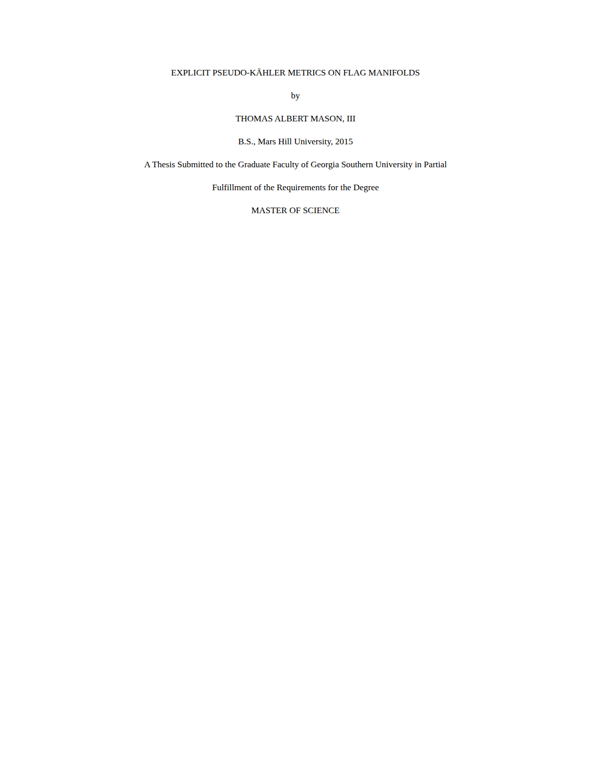Explicit Pseudo-Kähler Metrics on Flag Manifolds
by
Thomas Albert Mason, III
B.S., Mars Hill University, 2015
A Thesis Submitted to the Graduate Faculty of Georgia Southern University in Partial
Fulfillment of the Requirements for the Degree
Master of Science